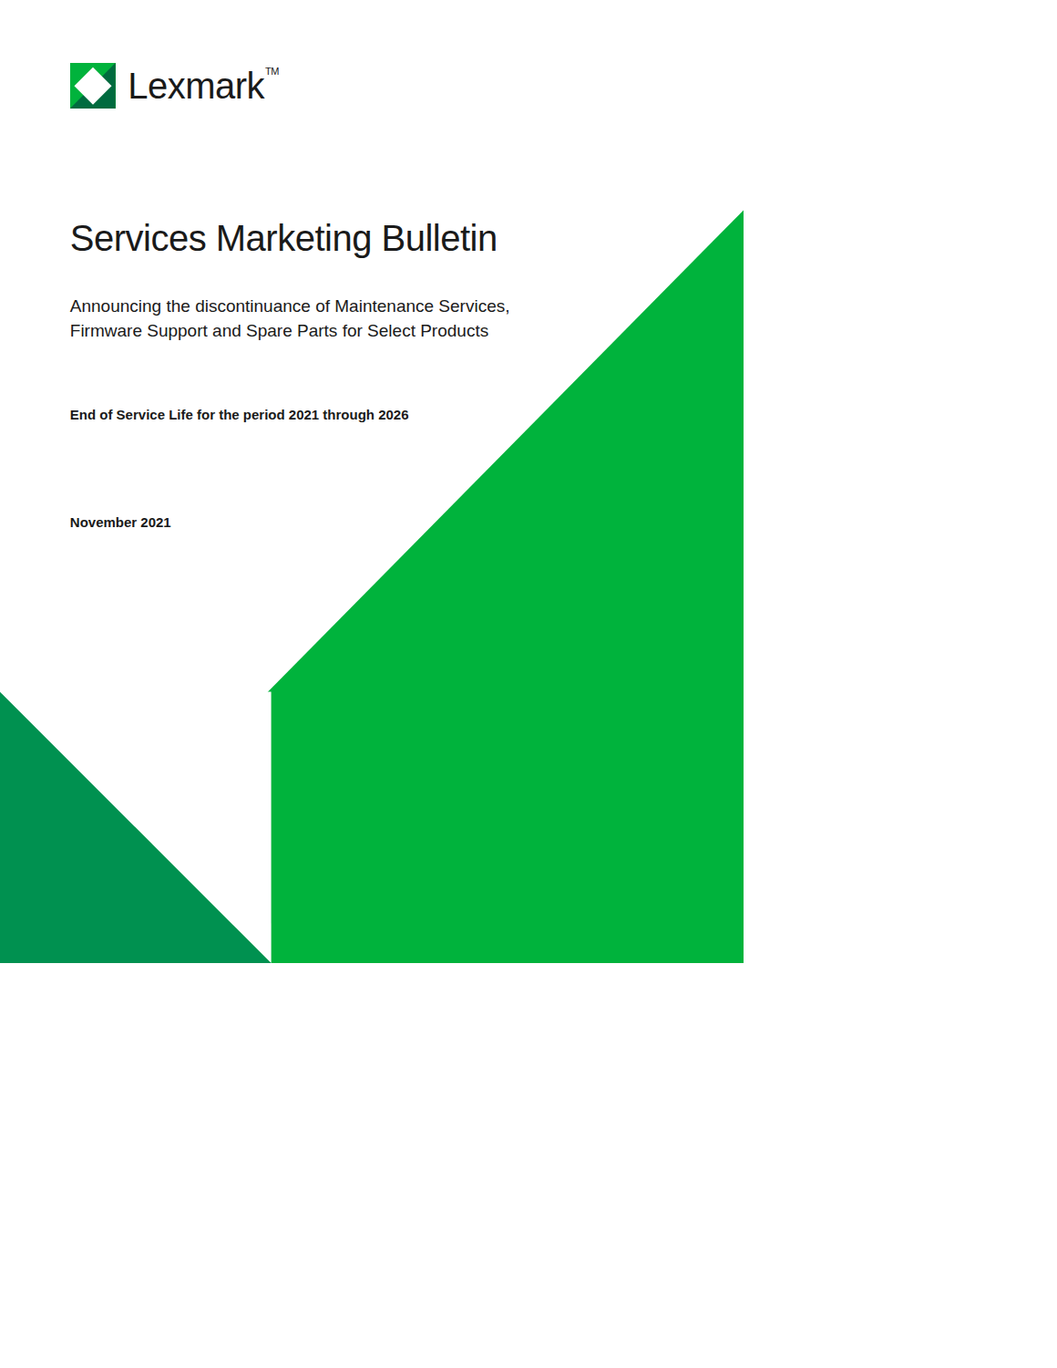LexmarkTM
Services Marketing Bulletin
Announcing the discontinuance of Maintenance Services, Firmware Support and Spare Parts for Select Products
End of Service Life for the period 2021 through 2026
November 2021